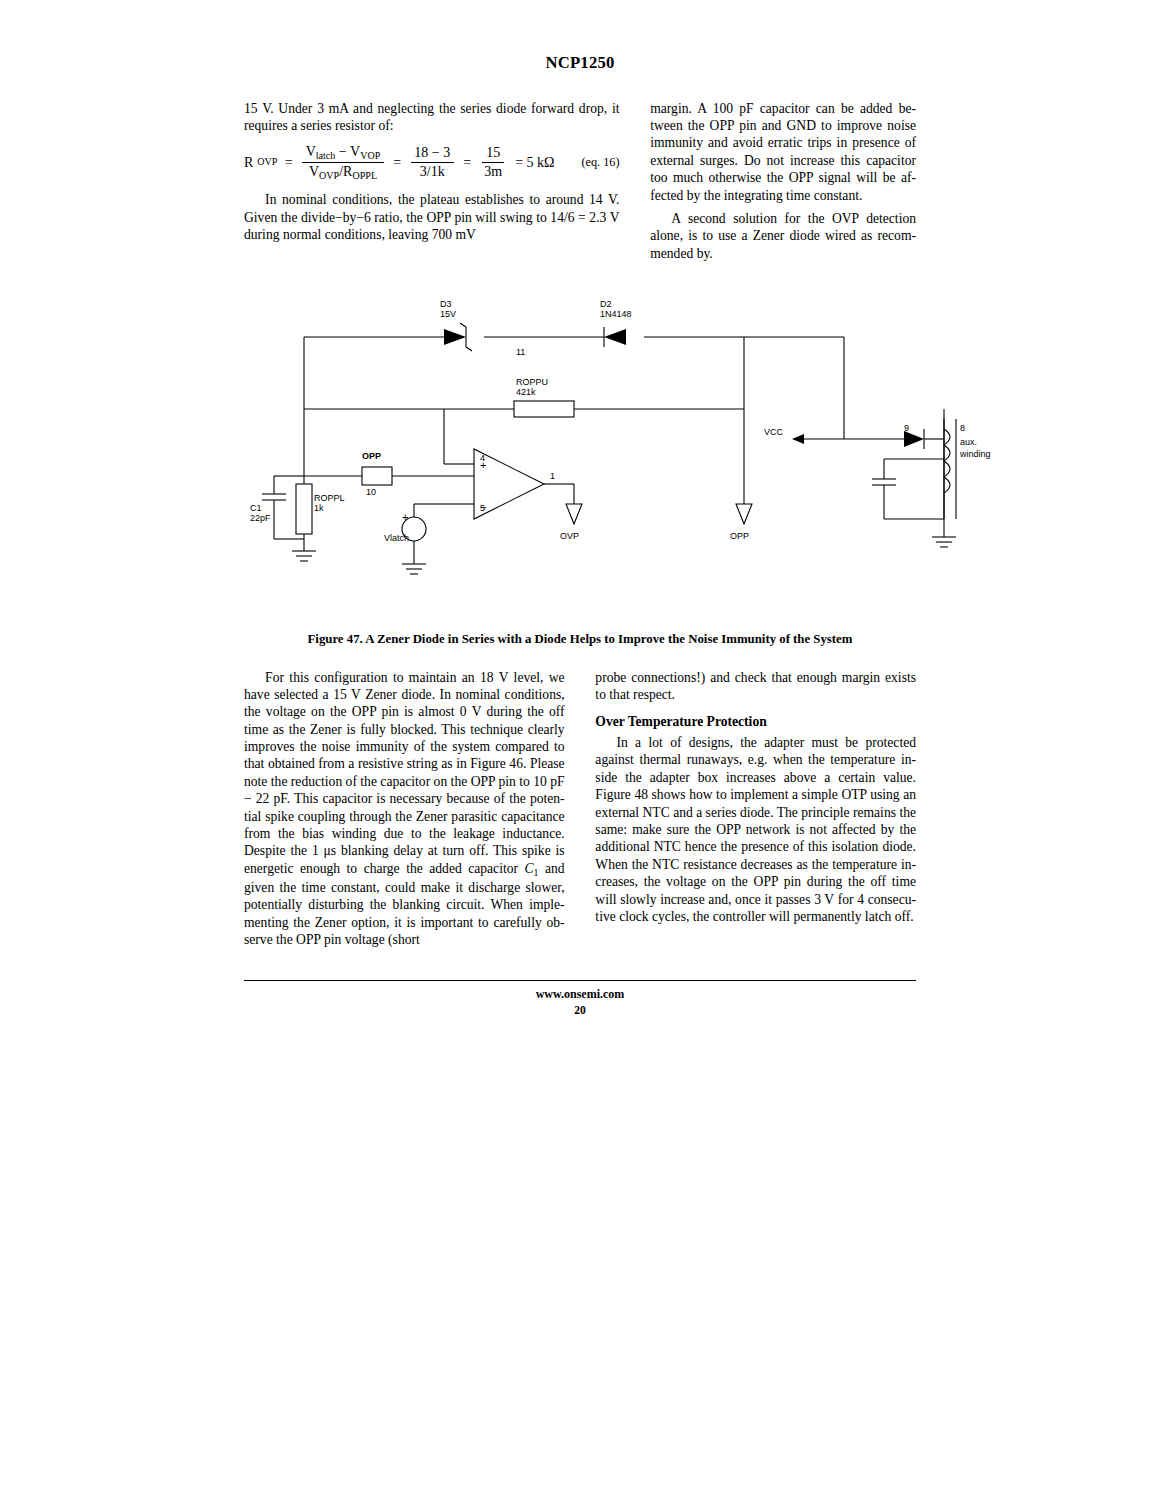NCP1250
15 V. Under 3 mA and neglecting the series diode forward drop, it requires a series resistor of:
ROVP = Vlatch − VVOP VOVP/ROPPL = 18 − 3 3/1k = 15 3m = 5 kΩ (eq. 16)
In nominal conditions, the plateau establishes to around 14 V. Given the divide−by−6 ratio, the OPP pin will swing to 14/6 = 2.3 V during normal conditions, leaving 700 mV
margin. A 100 pF capacitor can be added between the OPP pin and GND to improve noise immunity and avoid erratic trips in presence of external surges. Do not increase this capacitor too much otherwise the OPP signal will be affected by the integrating time constant.
A second solution for the OVP detection alone, is to use a Zener diode wired as recommended by.
D3 15V D2 1N4148 11 ROPPU 421k OPP 10 4 5 1 ROPPL 1k C1 22pF Vlatch OVP OPP VCC 9 8 aux. winding + − +
Figure 47. A Zener Diode in Series with a Diode Helps to Improve the Noise Immunity of the System
For this configuration to maintain an 18 V level, we have selected a 15 V Zener diode. In nominal conditions, the voltage on the OPP pin is almost 0 V during the off time as the Zener is fully blocked. This technique clearly improves the noise immunity of the system compared to that obtained from a resistive string as in Figure 46. Please note the reduction of the capacitor on the OPP pin to 10 pF − 22 pF. This capacitor is necessary because of the potential spike coupling through the Zener parasitic capacitance from the bias winding due to the leakage inductance. Despite the 1 μs blanking delay at turn off. This spike is energetic enough to charge the added capacitor C1 and given the time constant, could make it discharge slower, potentially disturbing the blanking circuit. When implementing the Zener option, it is important to carefully observe the OPP pin voltage (short
probe connections!) and check that enough margin exists to that respect.
Over Temperature Protection
In a lot of designs, the adapter must be protected against thermal runaways, e.g. when the temperature inside the adapter box increases above a certain value. Figure 48 shows how to implement a simple OTP using an external NTC and a series diode. The principle remains the same: make sure the OPP network is not affected by the additional NTC hence the presence of this isolation diode. When the NTC resistance decreases as the temperature increases, the voltage on the OPP pin during the off time will slowly increase and, once it passes 3 V for 4 consecutive clock cycles, the controller will permanently latch off.
www.onsemi.com
20